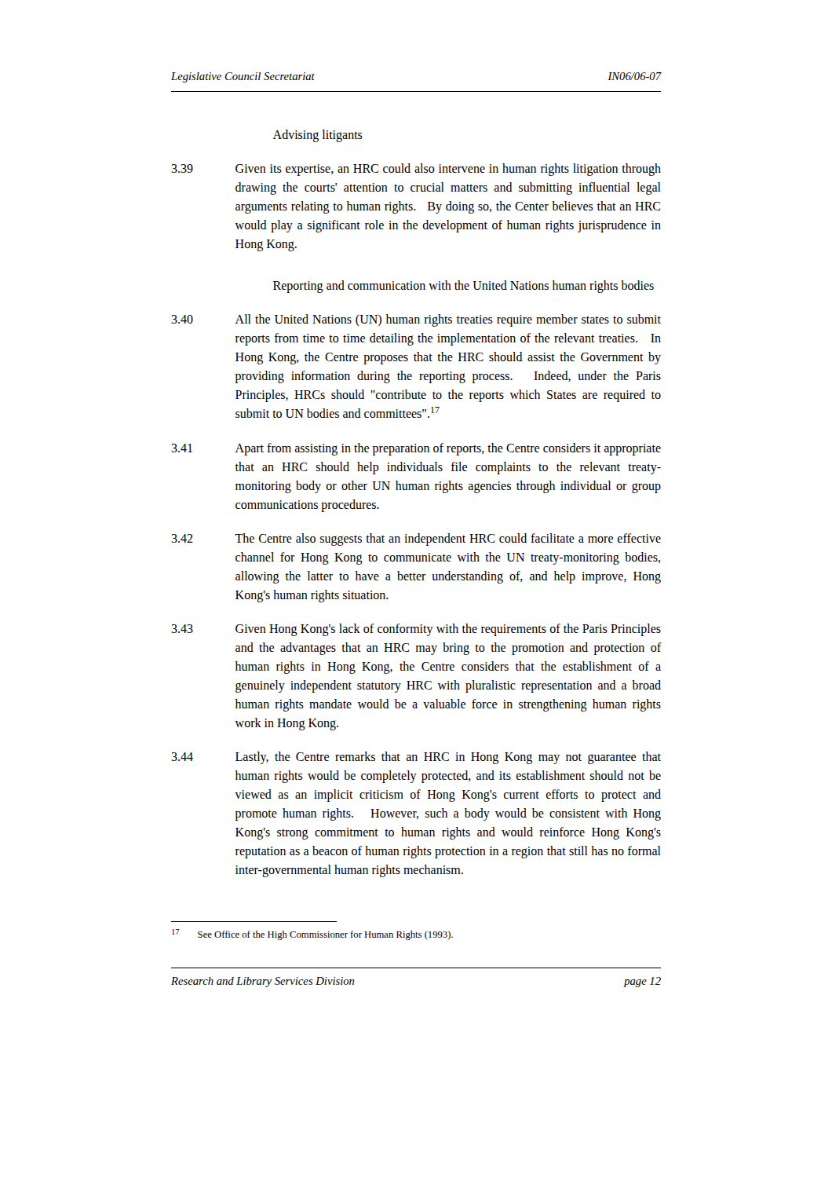Legislative Council Secretariat
IN06/06-07
Advising litigants
3.39 Given its expertise, an HRC could also intervene in human rights litigation through drawing the courts' attention to crucial matters and submitting influential legal arguments relating to human rights. By doing so, the Center believes that an HRC would play a significant role in the development of human rights jurisprudence in Hong Kong.
Reporting and communication with the United Nations human rights bodies
3.40 All the United Nations (UN) human rights treaties require member states to submit reports from time to time detailing the implementation of the relevant treaties. In Hong Kong, the Centre proposes that the HRC should assist the Government by providing information during the reporting process. Indeed, under the Paris Principles, HRCs should "contribute to the reports which States are required to submit to UN bodies and committees".17
3.41 Apart from assisting in the preparation of reports, the Centre considers it appropriate that an HRC should help individuals file complaints to the relevant treaty-monitoring body or other UN human rights agencies through individual or group communications procedures.
3.42 The Centre also suggests that an independent HRC could facilitate a more effective channel for Hong Kong to communicate with the UN treaty-monitoring bodies, allowing the latter to have a better understanding of, and help improve, Hong Kong's human rights situation.
3.43 Given Hong Kong's lack of conformity with the requirements of the Paris Principles and the advantages that an HRC may bring to the promotion and protection of human rights in Hong Kong, the Centre considers that the establishment of a genuinely independent statutory HRC with pluralistic representation and a broad human rights mandate would be a valuable force in strengthening human rights work in Hong Kong.
3.44 Lastly, the Centre remarks that an HRC in Hong Kong may not guarantee that human rights would be completely protected, and its establishment should not be viewed as an implicit criticism of Hong Kong's current efforts to protect and promote human rights. However, such a body would be consistent with Hong Kong's strong commitment to human rights and would reinforce Hong Kong's reputation as a beacon of human rights protection in a region that still has no formal inter-governmental human rights mechanism.
17 See Office of the High Commissioner for Human Rights (1993).
Research and Library Services Division page 12